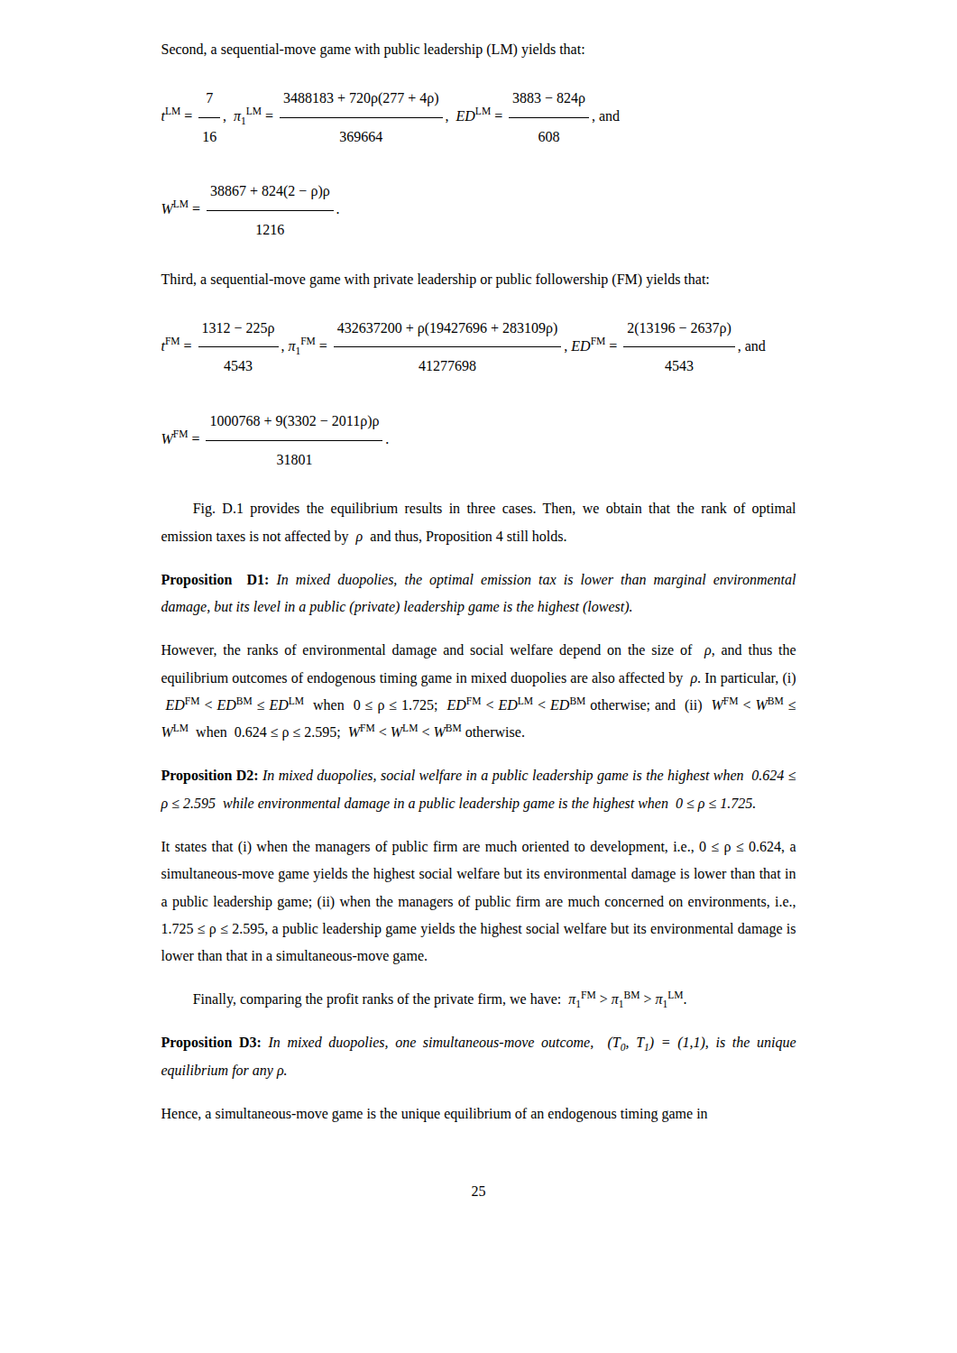Second, a sequential-move game with public leadership (LM) yields that:
tLM = 716, π1LM = 3488183 + 720ρ(277 + 4ρ) 369664, EDLM = 3883 − 824ρ 608, and
WLM = 38867 + 824(2 − ρ)ρ 1216.
Third, a sequential-move game with private leadership or public followership (FM) yields that:
tFM = 1312 − 225ρ 4543, π1FM = 432637200 + ρ(19427696 + 283109ρ) 41277698, EDFM = 2(13196 − 2637ρ) 4543, and
WFM = 1000768 + 9(3302 − 2011ρ)ρ 31801.
Fig. D.1 provides the equilibrium results in three cases. Then, we obtain that the rank of optimal emission taxes is not affected by ρ and thus, Proposition 4 still holds.
Proposition D1: In mixed duopolies, the optimal emission tax is lower than marginal environmental damage, but its level in a public (private) leadership game is the highest (lowest).
However, the ranks of environmental damage and social welfare depend on the size of ρ, and thus the equilibrium outcomes of endogenous timing game in mixed duopolies are also affected by ρ. In particular, (i) EDFM < EDBM ≤ EDLM when 0 ≤ ρ ≤ 1.725; EDFM < EDLM < EDBM otherwise; and (ii) WFM < WBM ≤ WLM when 0.624 ≤ ρ ≤ 2.595; WFM < WLM < WBM otherwise.
Proposition D2: In mixed duopolies, social welfare in a public leadership game is the highest when 0.624 ≤ ρ ≤ 2.595 while environmental damage in a public leadership game is the highest when 0 ≤ ρ ≤ 1.725.
It states that (i) when the managers of public firm are much oriented to development, i.e., 0 ≤ ρ ≤ 0.624, a simultaneous-move game yields the highest social welfare but its environmental damage is lower than that in a public leadership game; (ii) when the managers of public firm are much concerned on environments, i.e., 1.725 ≤ ρ ≤ 2.595, a public leadership game yields the highest social welfare but its environmental damage is lower than that in a simultaneous-move game.
Finally, comparing the profit ranks of the private firm, we have: π1FM > π1BM > π1LM.
Proposition D3: In mixed duopolies, one simultaneous-move outcome, (T0, T1) = (1,1), is the unique equilibrium for any ρ.
Hence, a simultaneous-move game is the unique equilibrium of an endogenous timing game in
25